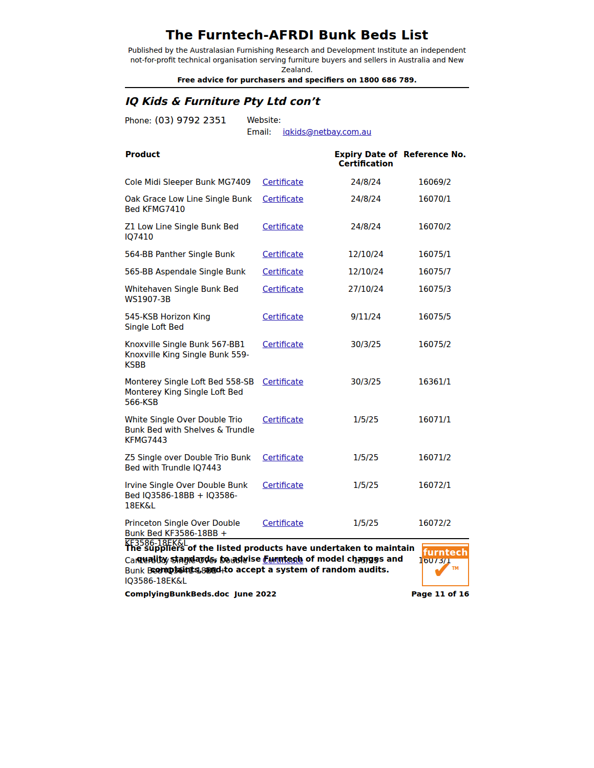The Furntech-AFRDI Bunk Beds List
Published by the Australasian Furnishing Research and Development Institute an independent not-for-profit technical organisation serving furniture buyers and sellers in Australia and New Zealand.
Free advice for purchasers and specifiers on 1800 686 789.
IQ Kids & Furniture Pty Ltd con’t
Phone:(03) 9792 2351
Website:
Email: iqkids@netbay.com.au
| Product | | Expiry Date of Certification | Reference No. |
| --- | --- | --- | --- |
| Cole Midi Sleeper Bunk MG7409 | Certificate | 24/8/24 | 16069/2 |
| Oak Grace Low Line Single Bunk Bed KFMG7410 | Certificate | 24/8/24 | 16070/1 |
| Z1 Low Line Single Bunk Bed IQ7410 | Certificate | 24/8/24 | 16070/2 |
| 564-BB Panther Single Bunk | Certificate | 12/10/24 | 16075/1 |
| 565-BB Aspendale Single Bunk | Certificate | 12/10/24 | 16075/7 |
| Whitehaven Single Bunk Bed WS1907-3B | Certificate | 27/10/24 | 16075/3 |
| 545-KSB Horizon King Single Loft Bed | Certificate | 9/11/24 | 16075/5 |
| Knoxville Single Bunk 567-BB1 Knoxville King Single Bunk 559-KSBB | Certificate | 30/3/25 | 16075/2 |
| Monterey Single Loft Bed 558-SB Monterey King Single Loft Bed 566-KSB | Certificate | 30/3/25 | 16361/1 |
| White Single Over Double Trio Bunk Bed with Shelves & Trundle KFMG7443 | Certificate | 1/5/25 | 16071/1 |
| Z5 Single over Double Trio Bunk Bed with Trundle IQ7443 | Certificate | 1/5/25 | 16071/2 |
| Irvine Single Over Double Bunk Bed IQ3586-18BB + IQ3586-18EK&L | Certificate | 1/5/25 | 16072/1 |
| Princeton Single Over Double Bunk Bed KF3586-18BB + KF3586-18EK&L | Certificate | 1/5/25 | 16072/2 |
| Canterbury Single Over Double Bunk Bed IQ3641-18BB + IQ3586-18EK&L | Certificate | 1/5/25 | 16073/1 |
The suppliers of the listed products have undertaken to maintain quality standards, to advise Furntech of model changes and complaints, and to accept a system of random audits.
furntech
✔TM
ComplyingBunkBeds.doc June 2022 Page 11 of 16